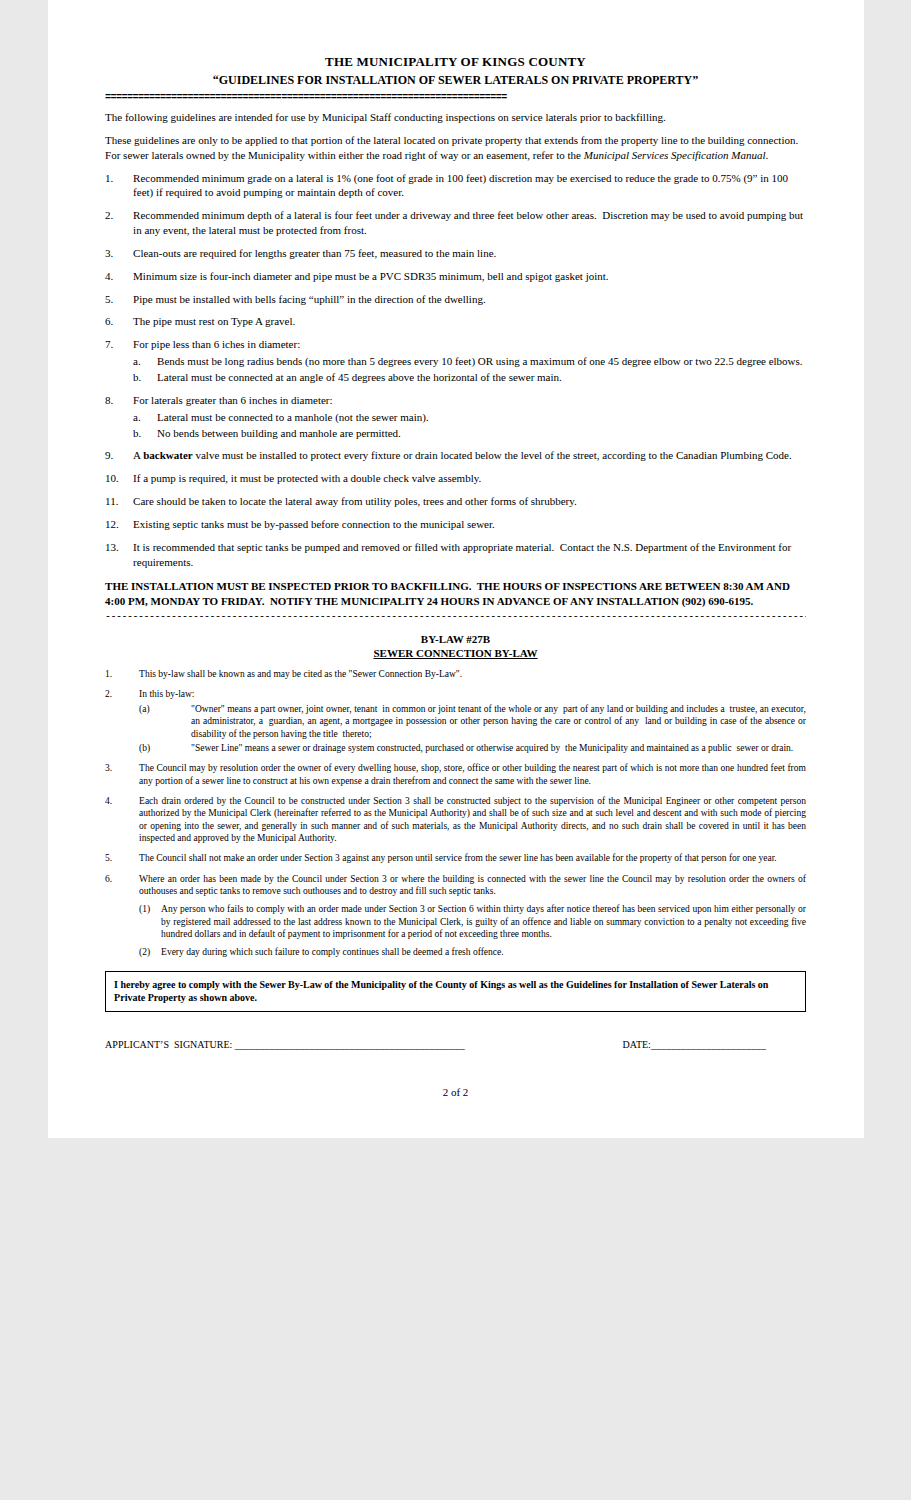THE MUNICIPALITY OF KINGS COUNTY
“GUIDELINES FOR INSTALLATION OF SEWER LATERALS ON PRIVATE PROPERTY”
=========================================================================
The following guidelines are intended for use by Municipal Staff conducting inspections on service laterals prior to backfilling.
These guidelines are only to be applied to that portion of the lateral located on private property that extends from the property line to the building connection. For sewer laterals owned by the Municipality within either the road right of way or an easement, refer to the Municipal Services Specification Manual.
Recommended minimum grade on a lateral is 1% (one foot of grade in 100 feet) discretion may be exercised to reduce the grade to 0.75% (9” in 100 feet) if required to avoid pumping or maintain depth of cover.
Recommended minimum depth of a lateral is four feet under a driveway and three feet below other areas. Discretion may be used to avoid pumping but in any event, the lateral must be protected from frost.
Clean-outs are required for lengths greater than 75 feet, measured to the main line.
Minimum size is four-inch diameter and pipe must be a PVC SDR35 minimum, bell and spigot gasket joint.
Pipe must be installed with bells facing “uphill” in the direction of the dwelling.
The pipe must rest on Type A gravel.
For pipe less than 6 iches in diameter:
Bends must be long radius bends (no more than 5 degrees every 10 feet) OR using a maximum of one 45 degree elbow or two 22.5 degree elbows.
Lateral must be connected at an angle of 45 degrees above the horizontal of the sewer main.
For laterals greater than 6 inches in diameter:
Lateral must be connected to a manhole (not the sewer main).
No bends between building and manhole are permitted.
A backwater valve must be installed to protect every fixture or drain located below the level of the street, according to the Canadian Plumbing Code.
If a pump is required, it must be protected with a double check valve assembly.
Care should be taken to locate the lateral away from utility poles, trees and other forms of shrubbery.
Existing septic tanks must be by-passed before connection to the municipal sewer.
It is recommended that septic tanks be pumped and removed or filled with appropriate material. Contact the N.S. Department of the Environment for requirements.
THE INSTALLATION MUST BE INSPECTED PRIOR TO BACKFILLING. THE HOURS OF INSPECTIONS ARE BETWEEN 8:30 AM AND 4:00 PM, MONDAY TO FRIDAY. NOTIFY THE MUNICIPALITY 24 HOURS IN ADVANCE OF ANY INSTALLATION (902) 690-6195.
-------------------------------------------------------------------------------------------------------------------------------------------------------
BY-LAW #27B
SEWER CONNECTION BY-LAW
This by-law shall be known as and may be cited as the "Sewer Connection By-Law".
In this by-law:
(a)
"Owner" means a part owner, joint owner, tenant in common or joint tenant of the whole or any part of any land or building and includes a trustee, an executor, an administrator, a guardian, an agent, a mortgagee in possession or other person having the care or control of any land or building in case of the absence or disability of the person having the title thereto;
(b)
"Sewer Line" means a sewer or drainage system constructed, purchased or otherwise acquired by the Municipality and maintained as a public sewer or drain.
The Council may by resolution order the owner of every dwelling house, shop, store, office or other building the nearest part of which is not more than one hundred feet from any portion of a sewer line to construct at his own expense a drain therefrom and connect the same with the sewer line.
Each drain ordered by the Council to be constructed under Section 3 shall be constructed subject to the supervision of the Municipal Engineer or other competent person authorized by the Municipal Clerk (hereinafter referred to as the Municipal Authority) and shall be of such size and at such level and descent and with such mode of piercing or opening into the sewer, and generally in such manner and of such materials, as the Municipal Authority directs, and no such drain shall be covered in until it has been inspected and approved by the Municipal Authority.
The Council shall not make an order under Section 3 against any person until service from the sewer line has been available for the property of that person for one year.
Where an order has been made by the Council under Section 3 or where the building is connected with the sewer line the Council may by resolution order the owners of outhouses and septic tanks to remove such outhouses and to destroy and fill such septic tanks.
(1) Any person who fails to comply with an order made under Section 3 or Section 6 within thirty days after notice thereof has been serviced upon him either personally or by registered mail addressed to the last address known to the Municipal Clerk, is guilty of an offence and liable on summary conviction to a penalty not exceeding five hundred dollars and in default of payment to imprisonment for a period of not exceeding three months.
(2) Every day during which such failure to comply continues shall be deemed a fresh offence.
I hereby agree to comply with the Sewer By-Law of the Municipality of the County of Kings as well as the Guidelines for Installation of Sewer Laterals on Private Property as shown above.
APPLICANT’S SIGNATURE: ______________________________________________
DATE:_______________________
2 of 2